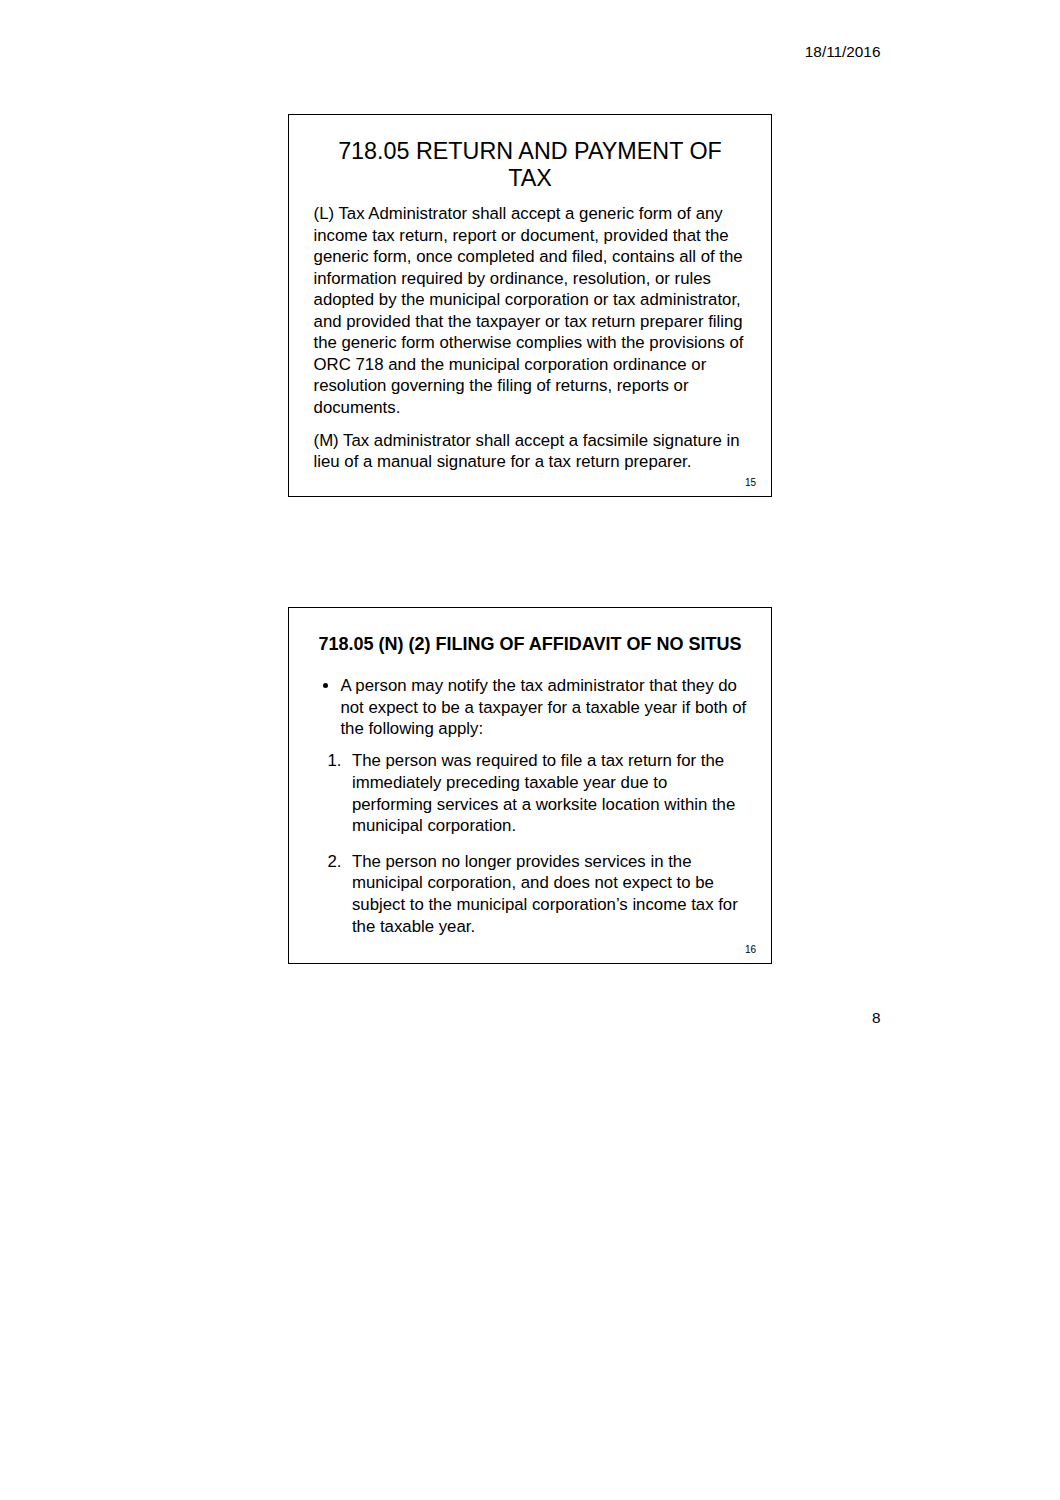18/11/2016
718.05 RETURN AND PAYMENT OF TAX
(L) Tax Administrator shall accept a generic form of any income tax return, report or document, provided that the generic form, once completed and filed, contains all of the information required by ordinance, resolution, or rules adopted by the municipal corporation or tax administrator, and provided that the taxpayer or tax return preparer filing the generic form otherwise complies with the provisions of ORC 718 and the municipal corporation ordinance or resolution governing the filing of returns, reports or documents.
(M) Tax administrator shall accept a facsimile signature in lieu of a manual signature for a tax return preparer.
15
718.05 (N) (2) FILING OF AFFIDAVIT OF NO SITUS
A person may notify the tax administrator that they do not expect to be a taxpayer for a taxable year if both of the following apply:
The person was required to file a tax return for the immediately preceding taxable year due to performing services at a worksite location within the municipal corporation.
The person no longer provides services in the municipal corporation, and does not expect to be subject to the municipal corporation’s income tax for the taxable year.
16
8